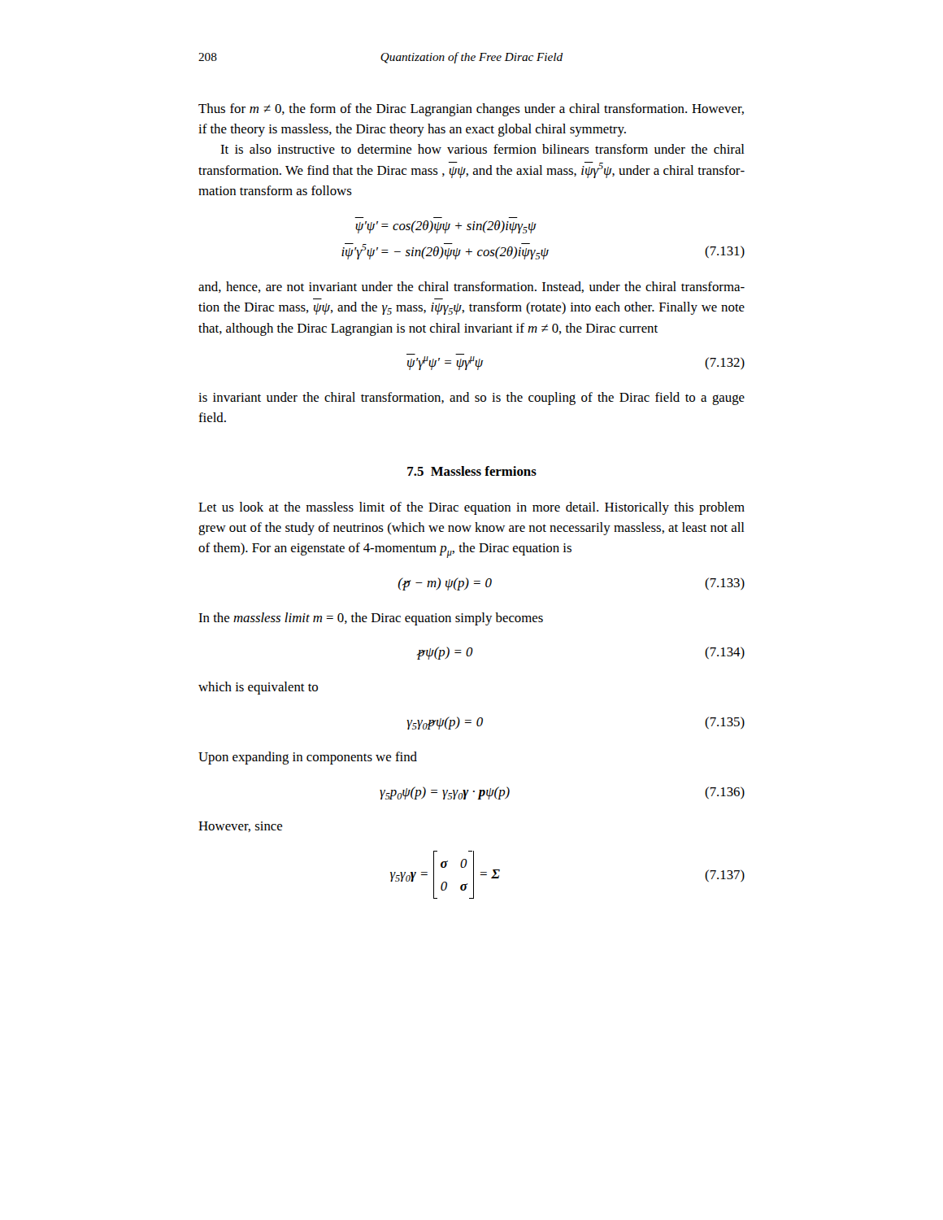208 Quantization of the Free Dirac Field 208
Thus for m ≠ 0, the form of the Dirac Lagrangian changes under a chiral transformation. However, if the theory is massless, the Dirac theory has an exact global chiral symmetry.
It is also instructive to determine how various fermion bilinears transform under the chiral transformation. We find that the Dirac mass , ψψ, and the axial mass, iψγ5ψ, under a chiral transformation transform as follows
ψ′ψ′ = cos(2θ)ψψ + sin(2θ)iψγ5ψ iψ′γ5ψ′ = − sin(2θ)ψψ + cos(2θ)iψγ5ψ
(7.131)
and, hence, are not invariant under the chiral transformation. Instead, under the chiral transformation the Dirac mass, ψψ, and the γ5 mass, iψγ5ψ, transform (rotate) into each other. Finally we note that, although the Dirac Lagrangian is not chiral invariant if m ≠ 0, the Dirac current
ψ′γμψ′ = ψγμψ
(7.132)
is invariant under the chiral transformation, and so is the coupling of the Dirac field to a gauge field.
7.5 Massless fermions
Let us look at the massless limit of the Dirac equation in more detail. Historically this problem grew out of the study of neutrinos (which we now know are not necessarily massless, at least not all of them). For an eigenstate of 4-momentum pμ, the Dirac equation is
(p − m) ψ(p) = 0
(7.133)
In the massless limit m = 0, the Dirac equation simply becomes
pψ(p) = 0
(7.134)
which is equivalent to
γ5γ0pψ(p) = 0
(7.135)
Upon expanding in components we find
γ5p0ψ(p) = γ5γ0γ · pψ(p)
(7.136)
However, since
γ5γ0γ = σ 0 0 σ = Σ
(7.137)